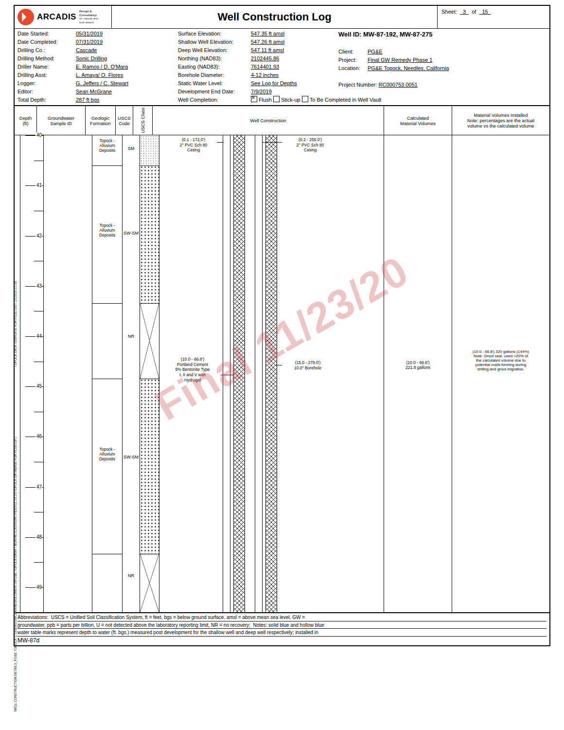ARCADIS
Design & Consultancy
for natural and
built assets
Well Construction Log
Sheet: 3 of 15
Date Started: 05/31/2019
Date Completed: 07/31/2019
Drilling Co.: Cascade
Drilling Method: Sonic Drilling
Driller Name: E. Ramos / D. O'Mara
Drilling Asst: L. Amaya/ O. Flores
Logger: G. Jeffers / C. Stewart
Editor: Sean McGrane
Total Depth: 287 ft bgs
Surface Elevation: 547.35 ft amsl
Shallow Well Elevation: 547.26 ft amsl
Deep Well Elevation: 547.11 ft amsl
Northing (NAD83): 2102445.86
Easting (NAD83): 7614401.93
Borehole Diameter: 4-12 inches
Static Water Level: See Log for Depths
Development End Date: 7/9/2019
Well Completion: Flush Stick-up To Be Completed in Well Vault
Well ID: MW-87-192, MW-87-275
Client: PG&E
Project: Final GW Remedy Phase 1
Location: PG&E Topock, Needles, California
Project Number: RC000753.0051
Depth
(ft)
Groundwater
Sample ID
Geologic
Formation
USCS
Code
USCS Class
Well Construction
Calculated
Material Volumes
Material Volumes Installed
Note: percentages are the actual
volume vs the calculated volume
TOPOCK DATA TEMPLATE FOR PLOG.GDT 11/23/20 15:39 WELL CONSTRUCTION DETAILS_PG&E TOPOCK C:\USERS\SMCGRANE\DOCUMENTS\PG&E TOPOCK\DRAFT BORING LOGS\GINT FILES\11.23.20\TOPOCK DATABASE FOR PLOG.GPJ
40
41
42
43
44
45
46
47
48
49
Topock -
Alluvium
Deposits
Topock -
Alluvium
Deposits
Topock -
Alluvium
Deposits
SM
SW-SM
NR
SW-SM
NR
(0.1 - 172.0')
2" PVC Sch 80
Casing
(0.2 - 255.0')
2" PVC Sch 80
Casing
(10.0 - 66.8')
Portland Cement
5% Bentonite Type
I, II and V with
Hydrogel
(15.0 - 279.0')
10.0" Borehole
(10.0 - 66.8')
221.8 gallons
(10.0 - 66.8') 320 gallons (144%)
Note: Grout seal, used >20% of
the calculated volume due to
potential voids forming during
drilling and grout migration.
Abbreviations: USCS = Unified Soil Classification System, ft = feet, bgs = below ground surface, amsl = above mean sea level, GW =
groundwater, ppb = parts per billion, U = not detected above the laboratory reporting limit, NR = no recovery; Notes: solid blue and hollow blue
water table marks represent depth to water (ft. bgs.) measured post development for the shallow well and deep well respectively; installed in
MW-87d
Final 11/23/20